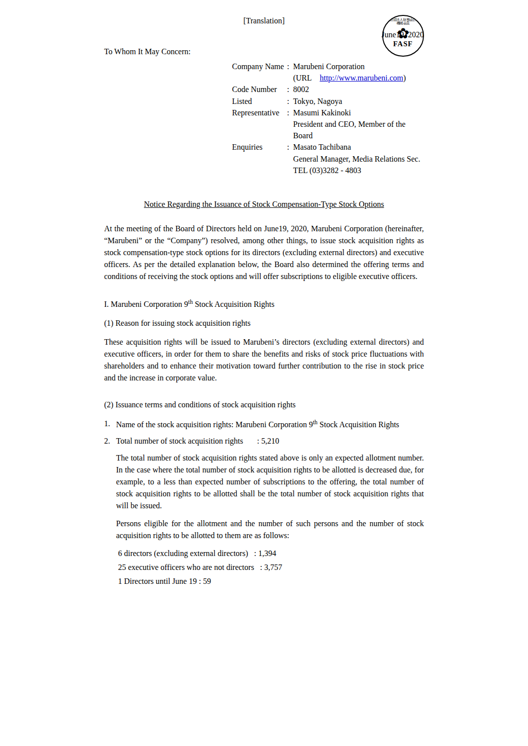公益財団法人 財務会計基準機構会員 ✿ FASF
[Translation]
June19, 2020
To Whom It May Concern:
| Company Name | : | Marubeni Corporation |
| | | (URL http://www.marubeni.com ) |
| Code Number | : | 8002 |
| Listed | : | Tokyo, Nagoya |
| Representative | : | Masumi Kakinoki |
| | | President and CEO, Member of the Board |
| Enquiries | : | Masato Tachibana |
| | | General Manager, Media Relations Sec. |
| | | TEL (03)3282 - 4803 |
Notice Regarding the Issuance of Stock Compensation-Type Stock Options
At the meeting of the Board of Directors held on June19, 2020, Marubeni Corporation (hereinafter, “Marubeni” or the “Company”) resolved, among other things, to issue stock acquisition rights as stock compensation-type stock options for its directors (excluding external directors) and executive officers. As per the detailed explanation below, the Board also determined the offering terms and conditions of receiving the stock options and will offer subscriptions to eligible executive officers.
I. Marubeni Corporation 9th Stock Acquisition Rights
(1) Reason for issuing stock acquisition rights
These acquisition rights will be issued to Marubeni’s directors (excluding external directors) and executive officers, in order for them to share the benefits and risks of stock price fluctuations with shareholders and to enhance their motivation toward further contribution to the rise in stock price and the increase in corporate value.
(2) Issuance terms and conditions of stock acquisition rights
1. Name of the stock acquisition rights: Marubeni Corporation 9th Stock Acquisition Rights
2. Total number of stock acquisition rights : 5,210
The total number of stock acquisition rights stated above is only an expected allotment number. In the case where the total number of stock acquisition rights to be allotted is decreased due, for example, to a less than expected number of subscriptions to the offering, the total number of stock acquisition rights to be allotted shall be the total number of stock acquisition rights that will be issued.
Persons eligible for the allotment and the number of such persons and the number of stock acquisition rights to be allotted to them are as follows:
6 directors (excluding external directors) : 1,394
25 executive officers who are not directors : 3,757
1 Directors until June 19 : 59